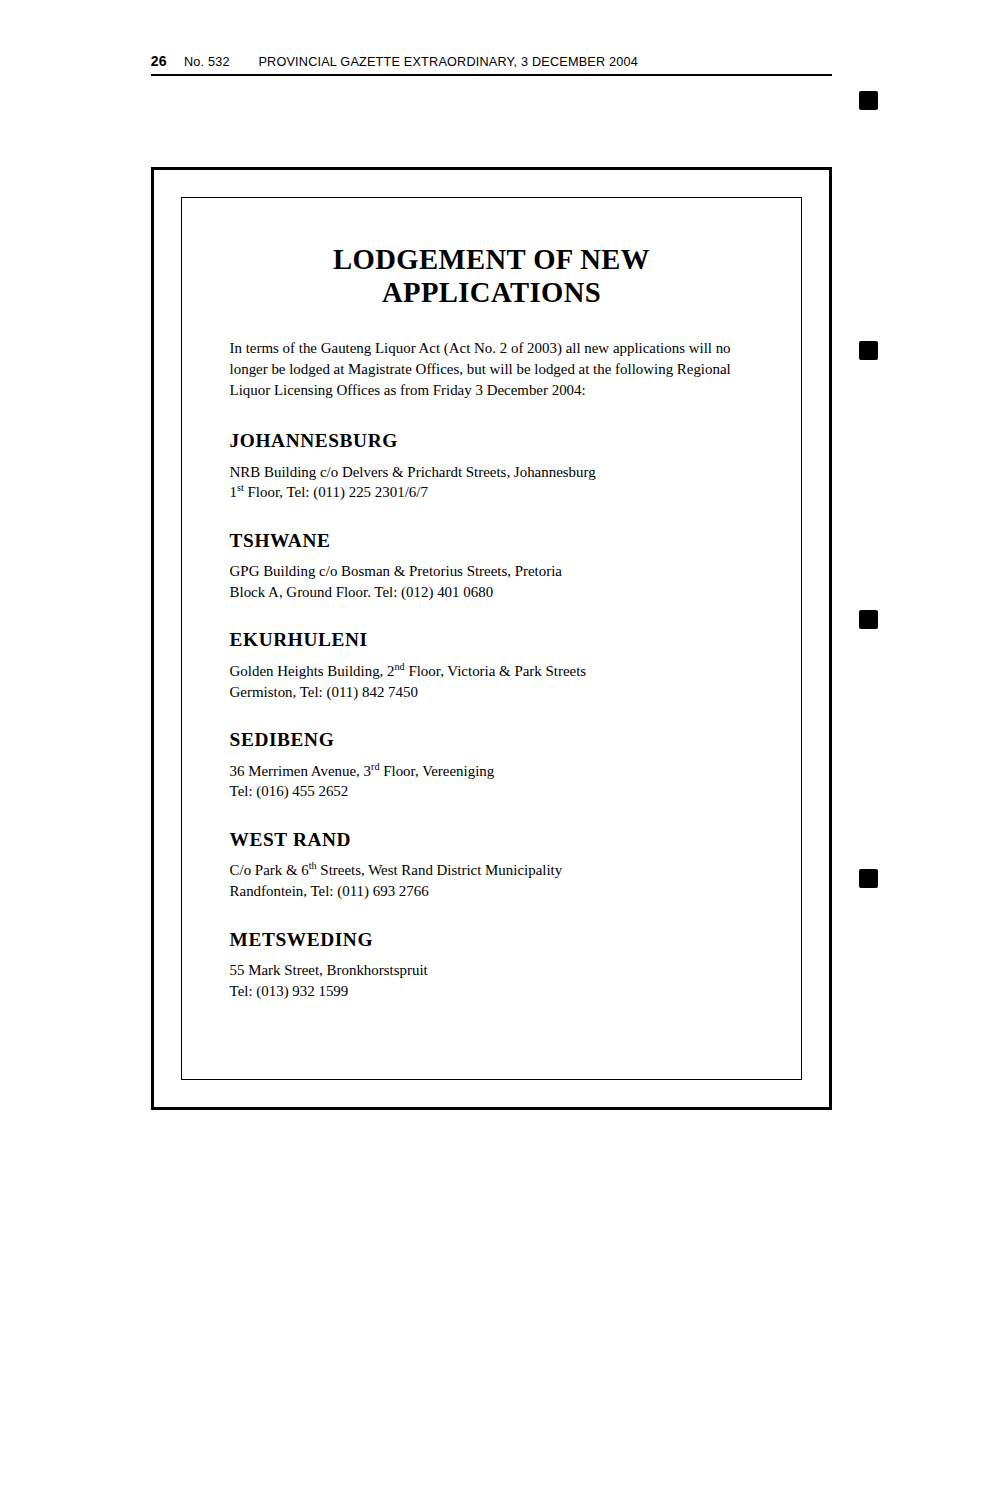26 No. 532 PROVINCIAL GAZETTE EXTRAORDINARY, 3 DECEMBER 2004
LODGEMENT OF NEW APPLICATIONS
In terms of the Gauteng Liquor Act (Act No. 2 of 2003) all new applications will no longer be lodged at Magistrate Offices, but will be lodged at the following Regional Liquor Licensing Offices as from Friday 3 December 2004:
JOHANNESBURG
NRB Building c/o Delvers & Prichardt Streets, Johannesburg 1st Floor, Tel: (011) 225 2301/6/7
TSHWANE
GPG Building c/o Bosman & Pretorius Streets, Pretoria Block A, Ground Floor. Tel: (012) 401 0680
EKURHULENI
Golden Heights Building, 2nd Floor, Victoria & Park Streets Germiston, Tel: (011) 842 7450
SEDIBENG
36 Merrimen Avenue, 3rd Floor, Vereeniging Tel: (016) 455 2652
WEST RAND
C/o Park & 6th Streets, West Rand District Municipality Randfontein, Tel: (011) 693 2766
METSWEDING
55 Mark Street, Bronkhorstspruit Tel: (013) 932 1599